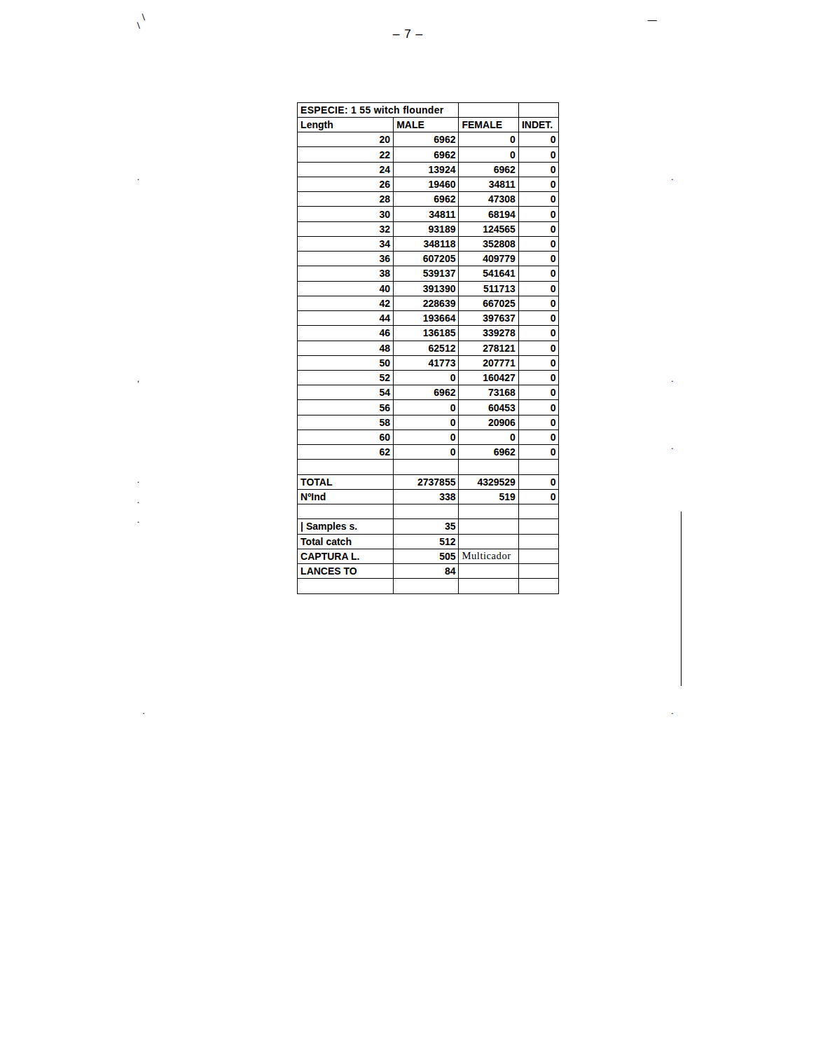/
/
—
.
,
.
.
.
.
.
.
.
.
– 7 –
| ESPECIE: 1 55 witch flounder | | |
| Length | MALE | FEMALE | INDET. |
| 20 | 6962 | 0 | 0 |
| 22 | 6962 | 0 | 0 |
| 24 | 13924 | 6962 | 0 |
| 26 | 19460 | 34811 | 0 |
| 28 | 6962 | 47308 | 0 |
| 30 | 34811 | 68194 | 0 |
| 32 | 93189 | 124565 | 0 |
| 34 | 348118 | 352808 | 0 |
| 36 | 607205 | 409779 | 0 |
| 38 | 539137 | 541641 | 0 |
| 40 | 391390 | 511713 | 0 |
| 42 | 228639 | 667025 | 0 |
| 44 | 193664 | 397637 | 0 |
| 46 | 136185 | 339278 | 0 |
| 48 | 62512 | 278121 | 0 |
| 50 | 41773 | 207771 | 0 |
| 52 | 0 | 160427 | 0 |
| 54 | 6962 | 73168 | 0 |
| 56 | 0 | 60453 | 0 |
| 58 | 0 | 20906 | 0 |
| 60 | 0 | 0 | 0 |
| 62 | 0 | 6962 | 0 |
| TOTAL | 2737855 | 4329529 | 0 |
| NºInd | 338 | 519 | 0 |
| / Samples s. | 35 | | |
| Total catch | 512 | | |
| CAPTURA L. | 505 | Multicador | |
| LANCES TO | 84 | | |